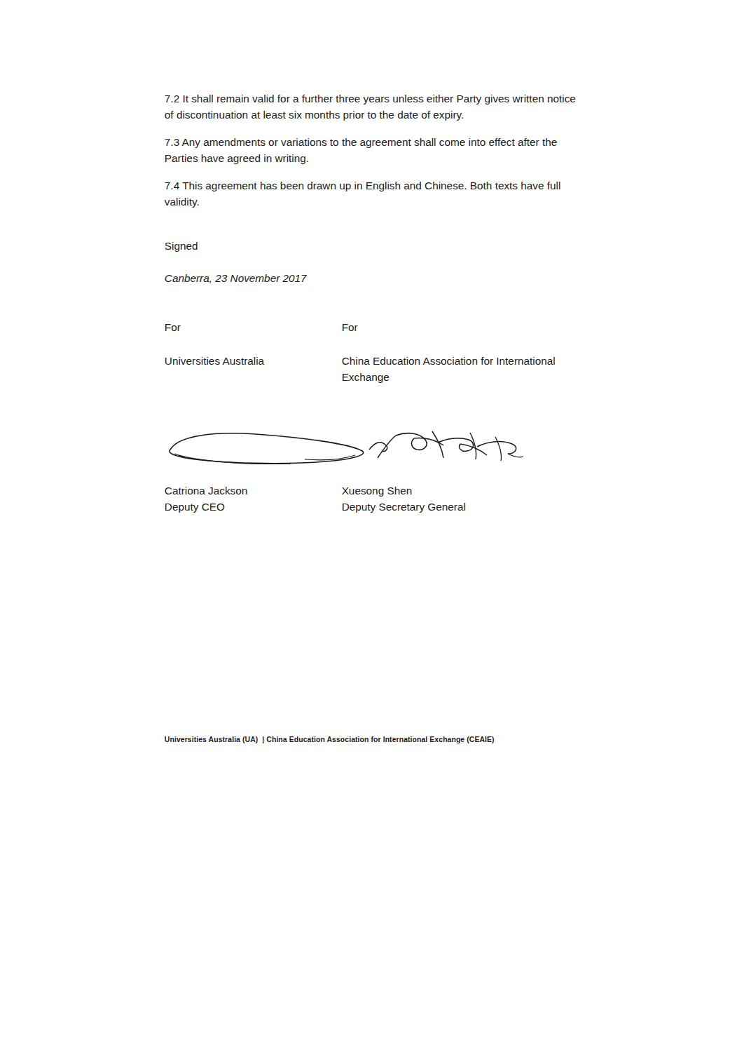7.2 It shall remain valid for a further three years unless either Party gives written notice of discontinuation at least six months prior to the date of expiry.
7.3 Any amendments or variations to the agreement shall come into effect after the Parties have agreed in writing.
7.4 This agreement has been drawn up in English and Chinese. Both texts have full validity.
Signed
Canberra, 23 November 2017
| For Universities Australia | For China Education Association for International Exchange |
| Catriona Jackson Deputy CEO | Xuesong Shen Deputy Secretary General |
Universities Australia (UA) | China Education Association for International Exchange (CEAIE)